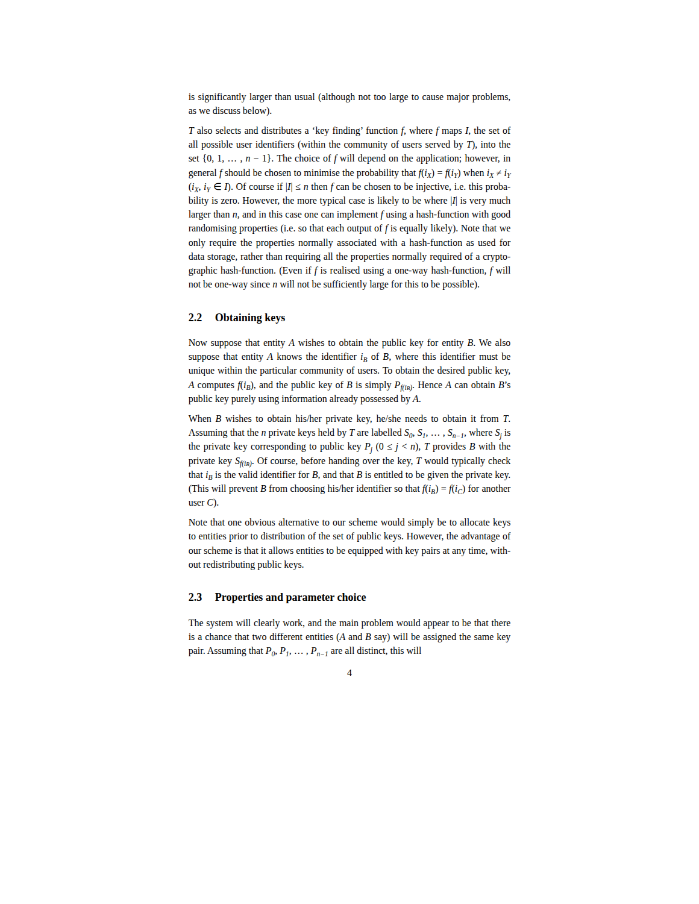is significantly larger than usual (although not too large to cause major problems, as we discuss below).
T also selects and distributes a ‘key finding’ function f, where f maps I, the set of all possible user identifiers (within the community of users served by T), into the set {0, 1, … , n − 1}. The choice of f will depend on the application; however, in general f should be chosen to minimise the probability that f(iX) = f(iY) when iX ≠ iY (iX, iY ∈ I). Of course if |I| ≤ n then f can be chosen to be injective, i.e. this probability is zero. However, the more typical case is likely to be where |I| is very much larger than n, and in this case one can implement f using a hash-function with good randomising properties (i.e. so that each output of f is equally likely). Note that we only require the properties normally associated with a hash-function as used for data storage, rather than requiring all the properties normally required of a cryptographic hash-function. (Even if f is realised using a one-way hash-function, f will not be one-way since n will not be sufficiently large for this to be possible).
2.2 Obtaining keys
Now suppose that entity A wishes to obtain the public key for entity B. We also suppose that entity A knows the identifier iB of B, where this identifier must be unique within the particular community of users. To obtain the desired public key, A computes f(iB), and the public key of B is simply Pf(iB). Hence A can obtain B’s public key purely using information already possessed by A.
When B wishes to obtain his/her private key, he/she needs to obtain it from T. Assuming that the n private keys held by T are labelled S0, S1, … , Sn−1, where Sj is the private key corresponding to public key Pj (0 ≤ j < n), T provides B with the private key Sf(iB). Of course, before handing over the key, T would typically check that iB is the valid identifier for B, and that B is entitled to be given the private key. (This will prevent B from choosing his/her identifier so that f(iB) = f(iC) for another user C).
Note that one obvious alternative to our scheme would simply be to allocate keys to entities prior to distribution of the set of public keys. However, the advantage of our scheme is that it allows entities to be equipped with key pairs at any time, without redistributing public keys.
2.3 Properties and parameter choice
The system will clearly work, and the main problem would appear to be that there is a chance that two different entities (A and B say) will be assigned the same key pair. Assuming that P0, P1, … , Pn−1 are all distinct, this will
4